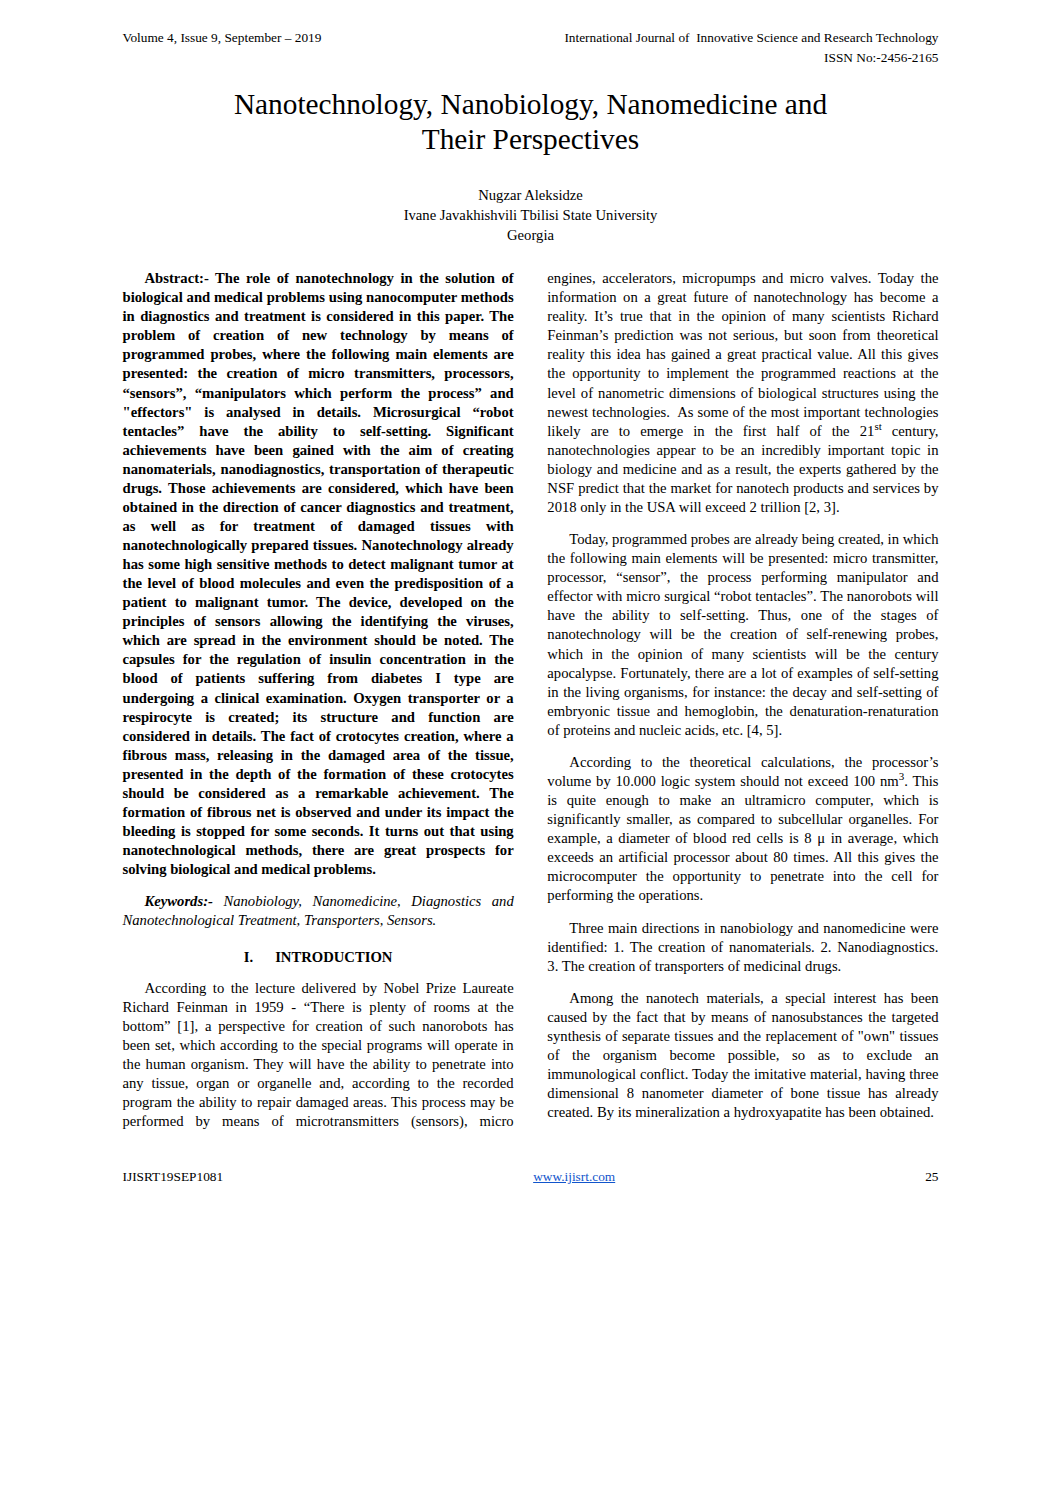Volume 4, Issue 9, September – 2019
International Journal of Innovative Science and Research Technology
ISSN No:-2456-2165
Nanotechnology, Nanobiology, Nanomedicine and
Their Perspectives
Nugzar Aleksidze
Ivane Javakhishvili Tbilisi State University
Georgia
Abstract:- The role of nanotechnology in the solution of biological and medical problems using nanocomputer methods in diagnostics and treatment is considered in this paper. The problem of creation of new technology by means of programmed probes, where the following main elements are presented: the creation of micro transmitters, processors, “sensors”, “manipulators which perform the process” and "effectors" is analysed in details. Microsurgical “robot tentacles” have the ability to self-setting. Significant achievements have been gained with the aim of creating nanomaterials, nanodiagnostics, transportation of therapeutic drugs. Those achievements are considered, which have been obtained in the direction of cancer diagnostics and treatment, as well as for treatment of damaged tissues with nanotechnologically prepared tissues. Nanotechnology already has some high sensitive methods to detect malignant tumor at the level of blood molecules and even the predisposition of a patient to malignant tumor. The device, developed on the principles of sensors allowing the identifying the viruses, which are spread in the environment should be noted. The capsules for the regulation of insulin concentration in the blood of patients suffering from diabetes I type are undergoing a clinical examination. Oxygen transporter or a respirocyte is created; its structure and function are considered in details. The fact of crotocytes creation, where a fibrous mass, releasing in the damaged area of the tissue, presented in the depth of the formation of these crotocytes should be considered as a remarkable achievement. The formation of fibrous net is observed and under its impact the bleeding is stopped for some seconds. It turns out that using nanotechnological methods, there are great prospects for solving biological and medical problems.
Keywords:- Nanobiology, Nanomedicine, Diagnostics and Nanotechnological Treatment, Transporters, Sensors.
I. INTRODUCTION
According to the lecture delivered by Nobel Prize Laureate Richard Feinman in 1959 - “There is plenty of rooms at the bottom” [1], a perspective for creation of such nanorobots has been set, which according to the special programs will operate in the human organism. They will have the ability to penetrate into any tissue, organ or organelle and, according to the recorded program the ability to repair damaged areas. This process may be performed by means of microtransmitters (sensors), micro engines, accelerators, micropumps and micro valves. Today the information on a great future of nanotechnology has become a reality. It’s true that in the opinion of many scientists Richard Feinman’s prediction was not serious, but soon from theoretical reality this idea has gained a great practical value. All this gives the opportunity to implement the programmed reactions at the level of nanometric dimensions of biological structures using the newest technologies. As some of the most important technologies likely are to emerge in the first half of the 21st century, nanotechnologies appear to be an incredibly important topic in biology and medicine and as a result, the experts gathered by the NSF predict that the market for nanotech products and services by 2018 only in the USA will exceed 2 trillion [2, 3].
Today, programmed probes are already being created, in which the following main elements will be presented: micro transmitter, processor, “sensor”, the process performing manipulator and effector with micro surgical “robot tentacles”. The nanorobots will have the ability to self-setting. Thus, one of the stages of nanotechnology will be the creation of self-renewing probes, which in the opinion of many scientists will be the century apocalypse. Fortunately, there are a lot of examples of self-setting in the living organisms, for instance: the decay and self-setting of embryonic tissue and hemoglobin, the denaturation-renaturation of proteins and nucleic acids, etc. [4, 5].
According to the theoretical calculations, the processor’s volume by 10.000 logic system should not exceed 100 nm3. This is quite enough to make an ultramicro computer, which is significantly smaller, as compared to subcellular organelles. For example, a diameter of blood red cells is 8 μ in average, which exceeds an artificial processor about 80 times. All this gives the microcomputer the opportunity to penetrate into the cell for performing the operations.
Three main directions in nanobiology and nanomedicine were identified: 1. The creation of nanomaterials. 2. Nanodiagnostics. 3. The creation of transporters of medicinal drugs.
Among the nanotech materials, a special interest has been caused by the fact that by means of nanosubstances the targeted synthesis of separate tissues and the replacement of "own" tissues of the organism become possible, so as to exclude an immunological conflict. Today the imitative material, having three dimensional 8 nanometer diameter of bone tissue has already created. By its mineralization a hydroxyapatite has been obtained.
IJISRT19SEP1081
www.ijisrt.com
25